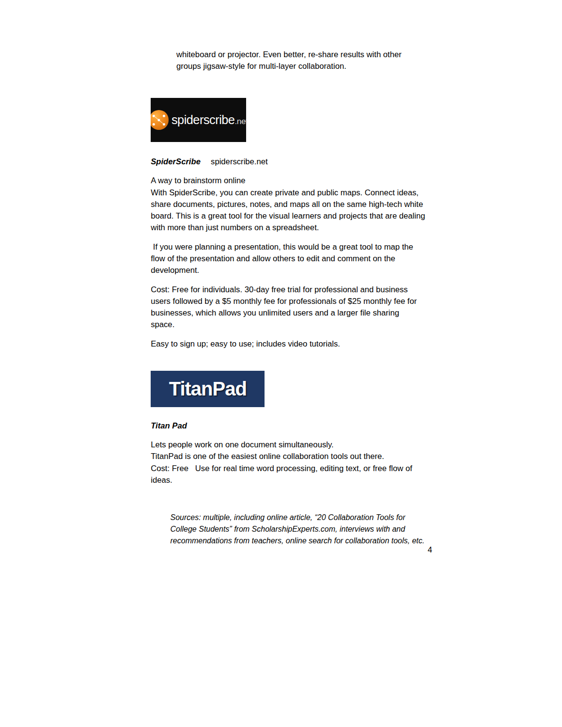whiteboard or projector. Even better, re-share results with other groups jigsaw-style for multi-layer collaboration.
spiderscribe.net
SpiderScribe
spiderscribe.net
A way to brainstorm online
With SpiderScribe, you can create private and public maps. Connect ideas, share documents, pictures, notes, and maps all on the same high-tech white board. This is a great tool for the visual learners and projects that are dealing with more than just numbers on a spreadsheet.
If you were planning a presentation, this would be a great tool to map the flow of the presentation and allow others to edit and comment on the development.
Cost: Free for individuals. 30-day free trial for professional and business users followed by a $5 monthly fee for professionals of $25 monthly fee for businesses, which allows you unlimited users and a larger file sharing space.
Easy to sign up; easy to use; includes video tutorials.
TitanPad
Titan Pad
Lets people work on one document simultaneously.
TitanPad is one of the easiest online collaboration tools out there.
Cost: Free Use for real time word processing, editing text, or free flow of ideas.
Sources: multiple, including online article, “20 Collaboration Tools for College Students” from ScholarshipExperts.com, interviews with and recommendations from teachers, online search for collaboration tools, etc.
4